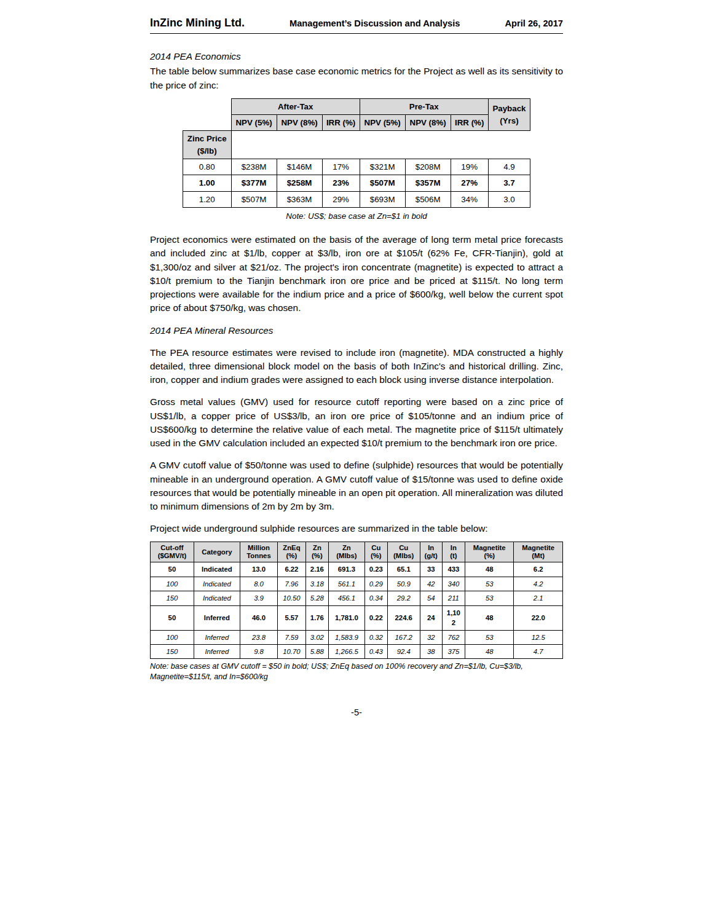InZinc Mining Ltd.
Management’s Discussion and Analysis
April 26, 2017
2014 PEA Economics
The table below summarizes base case economic metrics for the Project as well as its sensitivity to the price of zinc:
| | After-Tax | Pre-Tax | Payback (Yrs) |
| --- | --- | --- | --- |
| NPV (5%) | NPV (8%) | IRR (%) | NPV (5%) | NPV (8%) | IRR (%) |
| Zinc Price ($/lb) | |
| 0.80 | $238M | $146M | 17% | $321M | $208M | 19% | 4.9 |
| 1.00 | $377M | $258M | 23% | $507M | $357M | 27% | 3.7 |
| 1.20 | $507M | $363M | 29% | $693M | $506M | 34% | 3.0 |
Note: US$; base case at Zn=$1 in bold
Project economics were estimated on the basis of the average of long term metal price forecasts and included zinc at $1/lb, copper at $3/lb, iron ore at $105/t (62% Fe, CFR-Tianjin), gold at $1,300/oz and silver at $21/oz. The project's iron concentrate (magnetite) is expected to attract a $10/t premium to the Tianjin benchmark iron ore price and be priced at $115/t. No long term projections were available for the indium price and a price of $600/kg, well below the current spot price of about $750/kg, was chosen.
2014 PEA Mineral Resources
The PEA resource estimates were revised to include iron (magnetite). MDA constructed a highly detailed, three dimensional block model on the basis of both InZinc's and historical drilling. Zinc, iron, copper and indium grades were assigned to each block using inverse distance interpolation.
Gross metal values (GMV) used for resource cutoff reporting were based on a zinc price of US$1/lb, a copper price of US$3/lb, an iron ore price of $105/tonne and an indium price of US$600/kg to determine the relative value of each metal. The magnetite price of $115/t ultimately used in the GMV calculation included an expected $10/t premium to the benchmark iron ore price.
A GMV cutoff value of $50/tonne was used to define (sulphide) resources that would be potentially mineable in an underground operation. A GMV cutoff value of $15/tonne was used to define oxide resources that would be potentially mineable in an open pit operation. All mineralization was diluted to minimum dimensions of 2m by 2m by 3m.
Project wide underground sulphide resources are summarized in the table below:
| Cut-off ($GMV/t) | Category | Million Tonnes | ZnEq (%) | Zn (%) | Zn (Mlbs) | Cu (%) | Cu (Mlbs) | In (g/t) | In (t) | Magnetite (%) | Magnetite (Mt) |
| --- | --- | --- | --- | --- | --- | --- | --- | --- | --- | --- | --- |
| 50 | Indicated | 13.0 | 6.22 | 2.16 | 691.3 | 0.23 | 65.1 | 33 | 433 | 48 | 6.2 |
| 100 | Indicated | 8.0 | 7.96 | 3.18 | 561.1 | 0.29 | 50.9 | 42 | 340 | 53 | 4.2 |
| 150 | Indicated | 3.9 | 10.50 | 5.28 | 456.1 | 0.34 | 29.2 | 54 | 211 | 53 | 2.1 |
| 50 | Inferred | 46.0 | 5.57 | 1.76 | 1,781.0 | 0.22 | 224.6 | 24 | 1,10 2 | 48 | 22.0 |
| 100 | Inferred | 23.8 | 7.59 | 3.02 | 1,583.9 | 0.32 | 167.2 | 32 | 762 | 53 | 12.5 |
| 150 | Inferred | 9.8 | 10.70 | 5.88 | 1,266.5 | 0.43 | 92.4 | 38 | 375 | 48 | 4.7 |
Note: base cases at GMV cutoff = $50 in bold; US$; ZnEq based on 100% recovery and Zn=$1/lb, Cu=$3/lb, Magnetite=$115/t, and In=$600/kg
-5-